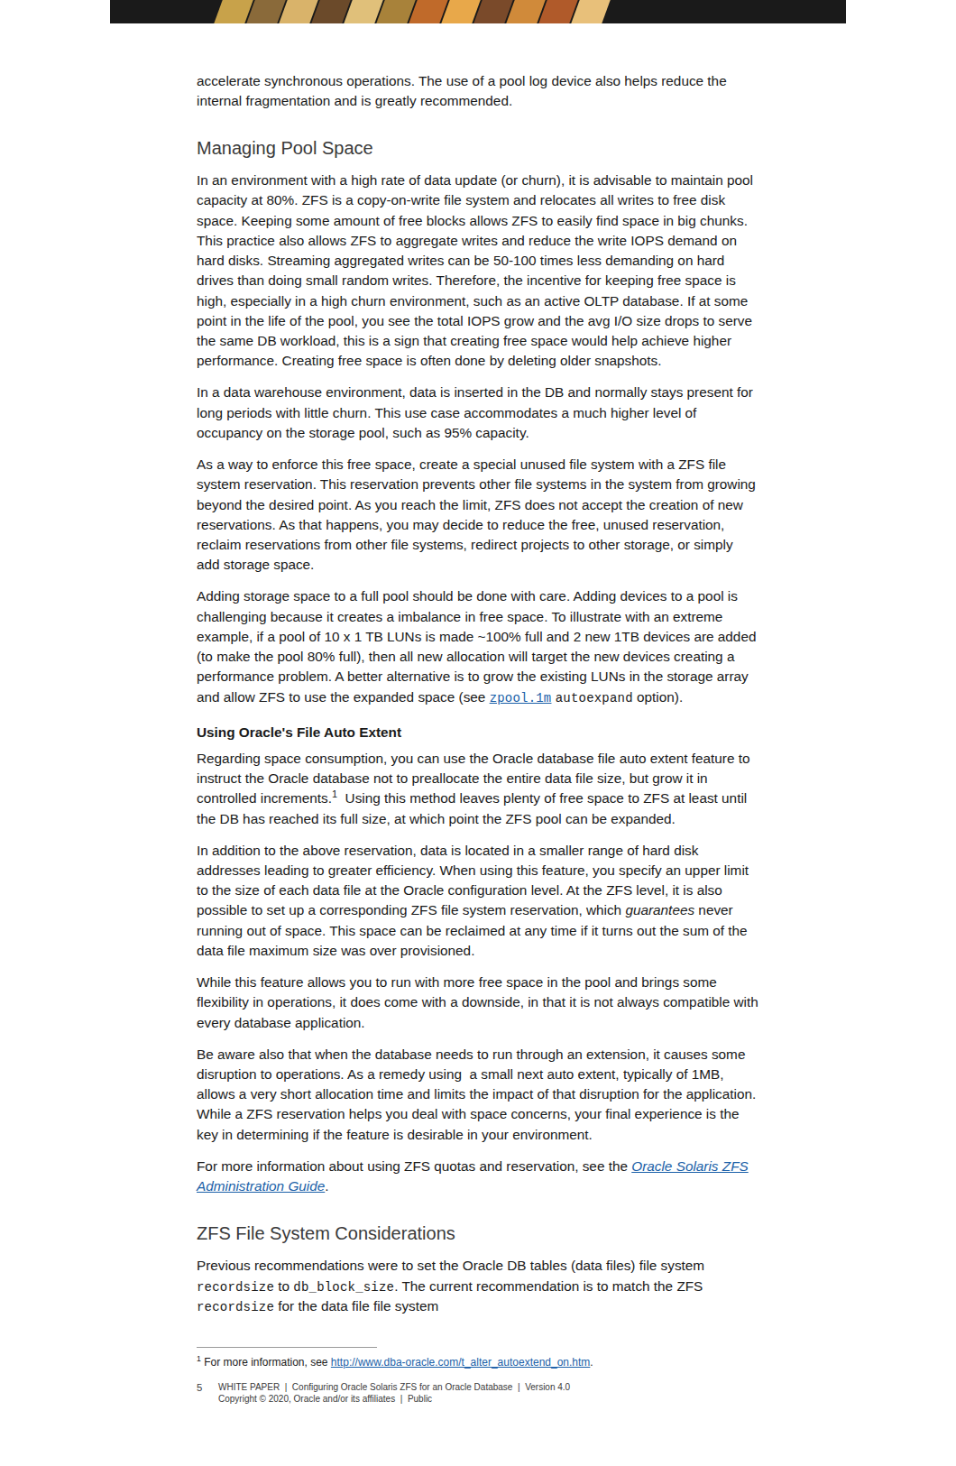accelerate synchronous operations. The use of a pool log device also helps reduce the internal fragmentation and is greatly recommended.
Managing Pool Space
In an environment with a high rate of data update (or churn), it is advisable to maintain pool capacity at 80%. ZFS is a copy-on-write file system and relocates all writes to free disk space. Keeping some amount of free blocks allows ZFS to easily find space in big chunks. This practice also allows ZFS to aggregate writes and reduce the write IOPS demand on hard disks. Streaming aggregated writes can be 50-100 times less demanding on hard drives than doing small random writes. Therefore, the incentive for keeping free space is high, especially in a high churn environment, such as an active OLTP database. If at some point in the life of the pool, you see the total IOPS grow and the avg I/O size drops to serve the same DB workload, this is a sign that creating free space would help achieve higher performance. Creating free space is often done by deleting older snapshots.
In a data warehouse environment, data is inserted in the DB and normally stays present for long periods with little churn. This use case accommodates a much higher level of occupancy on the storage pool, such as 95% capacity.
As a way to enforce this free space, create a special unused file system with a ZFS file system reservation. This reservation prevents other file systems in the system from growing beyond the desired point. As you reach the limit, ZFS does not accept the creation of new reservations. As that happens, you may decide to reduce the free, unused reservation, reclaim reservations from other file systems, redirect projects to other storage, or simply add storage space.
Adding storage space to a full pool should be done with care. Adding devices to a pool is challenging because it creates a imbalance in free space. To illustrate with an extreme example, if a pool of 10 x 1 TB LUNs is made ~100% full and 2 new 1TB devices are added (to make the pool 80% full), then all new allocation will target the new devices creating a performance problem. A better alternative is to grow the existing LUNs in the storage array and allow ZFS to use the expanded space (see zpool.1m autoexpand option).
Using Oracle's File Auto Extent
Regarding space consumption, you can use the Oracle database file auto extent feature to instruct the Oracle database not to preallocate the entire data file size, but grow it in controlled increments.1 Using this method leaves plenty of free space to ZFS at least until the DB has reached its full size, at which point the ZFS pool can be expanded.
In addition to the above reservation, data is located in a smaller range of hard disk addresses leading to greater efficiency. When using this feature, you specify an upper limit to the size of each data file at the Oracle configuration level. At the ZFS level, it is also possible to set up a corresponding ZFS file system reservation, which guarantees never running out of space. This space can be reclaimed at any time if it turns out the sum of the data file maximum size was over provisioned.
While this feature allows you to run with more free space in the pool and brings some flexibility in operations, it does come with a downside, in that it is not always compatible with every database application.
Be aware also that when the database needs to run through an extension, it causes some disruption to operations. As a remedy using a small next auto extent, typically of 1MB, allows a very short allocation time and limits the impact of that disruption for the application. While a ZFS reservation helps you deal with space concerns, your final experience is the key in determining if the feature is desirable in your environment.
For more information about using ZFS quotas and reservation, see the Oracle Solaris ZFS Administration Guide.
ZFS File System Considerations
Previous recommendations were to set the Oracle DB tables (data files) file system recordsize to db_block_size. The current recommendation is to match the ZFS recordsize for the data file file system
1 For more information, see http://www.dba-oracle.com/t_alter_autoextend_on.htm.
5 WHITE PAPER | Configuring Oracle Solaris ZFS for an Oracle Database | Version 4.0
Copyright © 2020, Oracle and/or its affiliates | Public